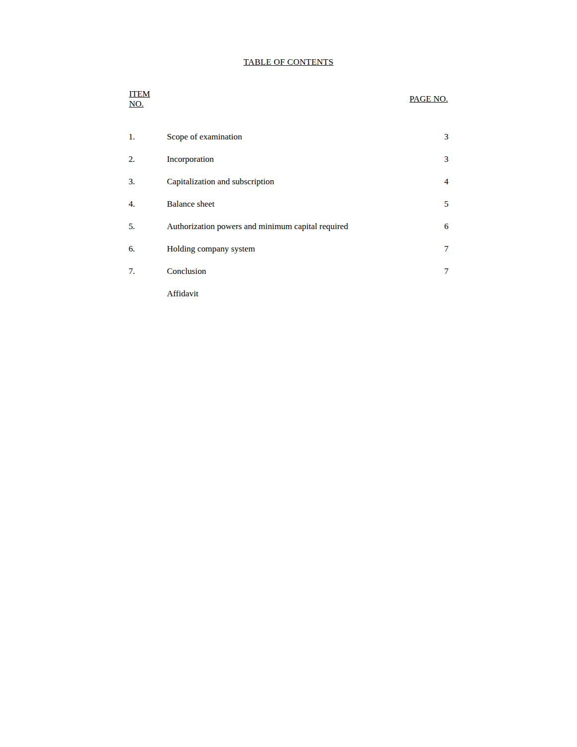TABLE OF CONTENTS
| ITEM NO. | | PAGE NO. |
| --- | --- | --- |
| 1. | Scope of examination | 3 |
| 2. | Incorporation | 3 |
| 3. | Capitalization and subscription | 4 |
| 4. | Balance sheet | 5 |
| 5. | Authorization powers and minimum capital required | 6 |
| 6. | Holding company system | 7 |
| 7. | Conclusion | 7 |
| | Affidavit | |